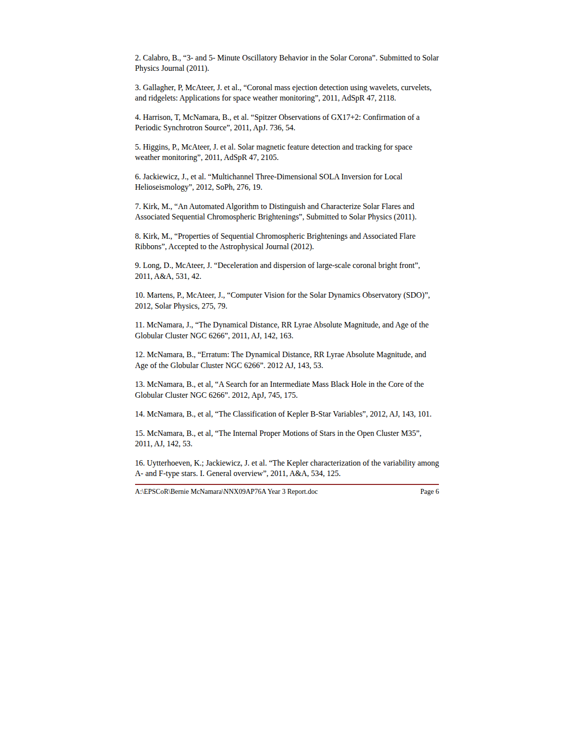2. Calabro, B., “3- and 5- Minute Oscillatory Behavior in the Solar Corona”. Submitted to Solar Physics Journal (2011).
3. Gallagher, P, McAteer, J. et al., “Coronal mass ejection detection using wavelets, curvelets, and ridgelets: Applications for space weather monitoring”, 2011, AdSpR 47, 2118.
4. Harrison, T, McNamara, B., et al. “Spitzer Observations of GX17+2: Confirmation of a Periodic Synchrotron Source”, 2011, ApJ. 736, 54.
5. Higgins, P., McAteer, J. et al. Solar magnetic feature detection and tracking for space weather monitoring”, 2011, AdSpR 47, 2105.
6. Jackiewicz, J., et al. “Multichannel Three-Dimensional SOLA Inversion for Local Helioseismology”, 2012, SoPh, 276, 19.
7. Kirk, M., “An Automated Algorithm to Distinguish and Characterize Solar Flares and Associated Sequential Chromospheric Brightenings”, Submitted to Solar Physics (2011).
8. Kirk, M., “Properties of Sequential Chromospheric Brightenings and Associated Flare Ribbons”, Accepted to the Astrophysical Journal (2012).
9. Long, D., McAteer, J. “Deceleration and dispersion of large-scale coronal bright front”, 2011, A&A, 531, 42.
10. Martens, P., McAteer, J., “Computer Vision for the Solar Dynamics Observatory (SDO)”, 2012, Solar Physics, 275, 79.
11. McNamara, J., “The Dynamical Distance, RR Lyrae Absolute Magnitude, and Age of the Globular Cluster NGC 6266”, 2011, AJ, 142, 163.
12. McNamara, B., “Erratum: The Dynamical Distance, RR Lyrae Absolute Magnitude, and Age of the Globular Cluster NGC 6266”. 2012 AJ, 143, 53.
13. McNamara, B., et al, “A Search for an Intermediate Mass Black Hole in the Core of the Globular Cluster NGC 6266”. 2012, ApJ, 745, 175.
14. McNamara, B., et al, “The Classification of Kepler B-Star Variables”, 2012, AJ, 143, 101.
15. McNamara, B., et al, “The Internal Proper Motions of Stars in the Open Cluster M35”, 2011, AJ, 142, 53.
16. Uytterhoeven, K.; Jackiewicz, J. et al. “The Kepler characterization of the variability among A- and F-type stars. I. General overview”, 2011, A&A, 534, 125.
A:\EPSCoR\Bernie McNamara\NNX09AP76A Year 3 Report.doc Page 6